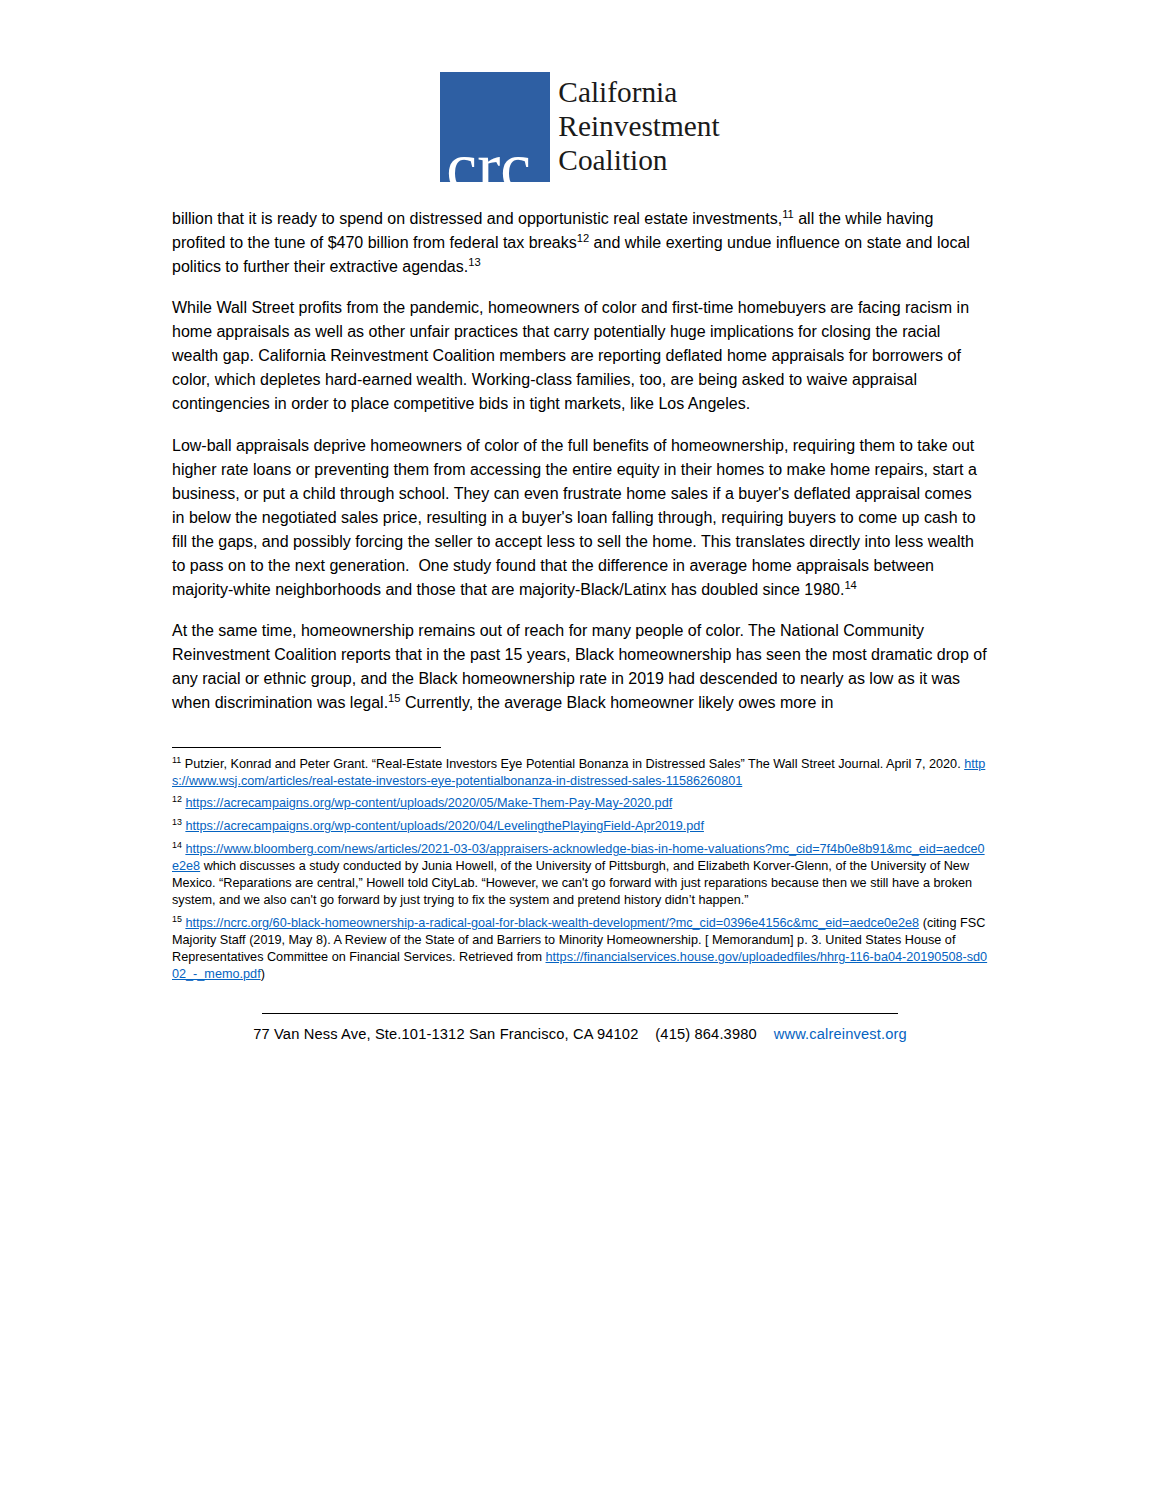crc
California
Reinvestment
Coalition
billion that it is ready to spend on distressed and opportunistic real estate investments,11 all the while having profited to the tune of $470 billion from federal tax breaks12 and while exerting undue influence on state and local politics to further their extractive agendas.13
While Wall Street profits from the pandemic, homeowners of color and first-time homebuyers are facing racism in home appraisals as well as other unfair practices that carry potentially huge implications for closing the racial wealth gap. California Reinvestment Coalition members are reporting deflated home appraisals for borrowers of color, which depletes hard-earned wealth. Working-class families, too, are being asked to waive appraisal contingencies in order to place competitive bids in tight markets, like Los Angeles.
Low-ball appraisals deprive homeowners of color of the full benefits of homeownership, requiring them to take out higher rate loans or preventing them from accessing the entire equity in their homes to make home repairs, start a business, or put a child through school. They can even frustrate home sales if a buyer's deflated appraisal comes in below the negotiated sales price, resulting in a buyer's loan falling through, requiring buyers to come up cash to fill the gaps, and possibly forcing the seller to accept less to sell the home. This translates directly into less wealth to pass on to the next generation. One study found that the difference in average home appraisals between majority-white neighborhoods and those that are majority-Black/Latinx has doubled since 1980.14
At the same time, homeownership remains out of reach for many people of color. The National Community Reinvestment Coalition reports that in the past 15 years, Black homeownership has seen the most dramatic drop of any racial or ethnic group, and the Black homeownership rate in 2019 had descended to nearly as low as it was when discrimination was legal.15 Currently, the average Black homeowner likely owes more in
11 Putzier, Konrad and Peter Grant. “Real-Estate Investors Eye Potential Bonanza in Distressed Sales” The Wall Street Journal. April 7, 2020. https://www.wsj.com/articles/real-estate-investors-eye-potentialbonanza-in-distressed-sales-11586260801
12 https://acrecampaigns.org/wp-content/uploads/2020/05/Make-Them-Pay-May-2020.pdf
13 https://acrecampaigns.org/wp-content/uploads/2020/04/LevelingthePlayingField-Apr2019.pdf
14 https://www.bloomberg.com/news/articles/2021-03-03/appraisers-acknowledge-bias-in-home-valuations?mc_cid=7f4b0e8b91&mc_eid=aedce0e2e8 which discusses a study conducted by Junia Howell, of the University of Pittsburgh, and Elizabeth Korver-Glenn, of the University of New Mexico. “Reparations are central,” Howell told CityLab. “However, we can't go forward with just reparations because then we still have a broken system, and we also can't go forward by just trying to fix the system and pretend history didn’t happen.”
15 https://ncrc.org/60-black-homeownership-a-radical-goal-for-black-wealth-development/?mc_cid=0396e4156c&mc_eid=aedce0e2e8 (citing FSC Majority Staff (2019, May 8). A Review of the State of and Barriers to Minority Homeownership. [ Memorandum] p. 3. United States House of Representatives Committee on Financial Services. Retrieved from https://financialservices.house.gov/uploadedfiles/hhrg-116-ba04-20190508-sd002_-_memo.pdf)
77 Van Ness Ave, Ste.101-1312 San Francisco, CA 94102 (415) 864.3980 www.calreinvest.org